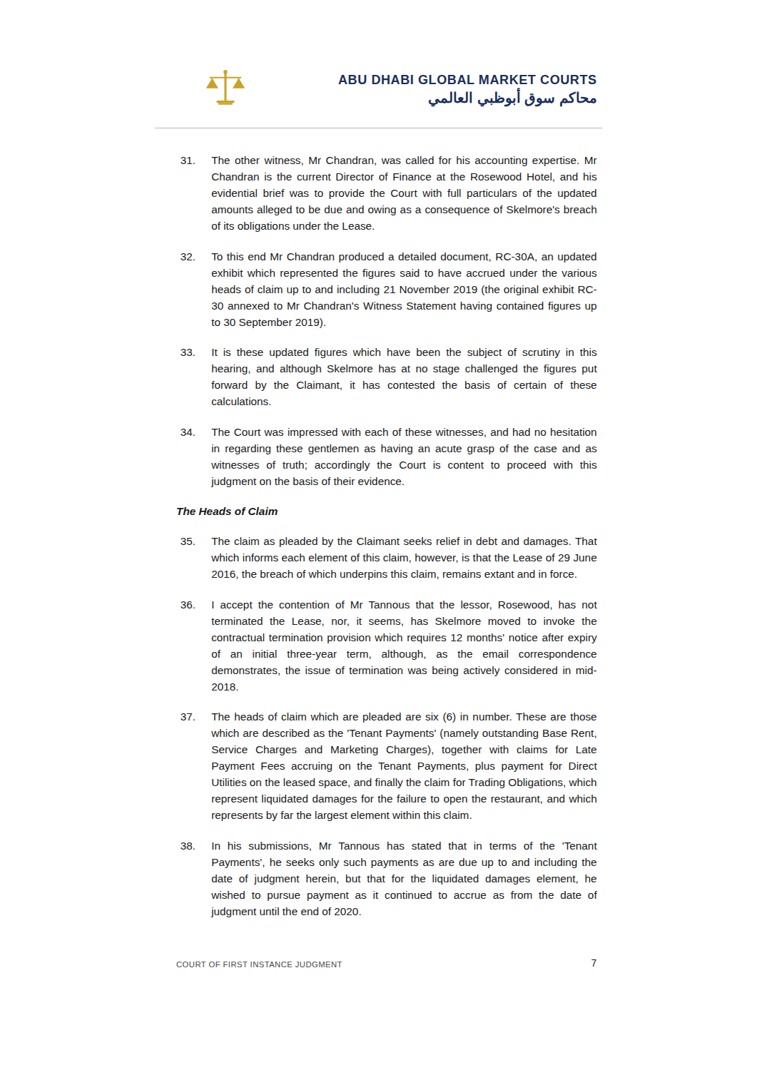ABU DHABI GLOBAL MARKET COURTS
محاكم سوق أبوظبي العالمي
The other witness, Mr Chandran, was called for his accounting expertise. Mr Chandran is the current Director of Finance at the Rosewood Hotel, and his evidential brief was to provide the Court with full particulars of the updated amounts alleged to be due and owing as a consequence of Skelmore's breach of its obligations under the Lease.
To this end Mr Chandran produced a detailed document, RC-30A, an updated exhibit which represented the figures said to have accrued under the various heads of claim up to and including 21 November 2019 (the original exhibit RC-30 annexed to Mr Chandran's Witness Statement having contained figures up to 30 September 2019).
It is these updated figures which have been the subject of scrutiny in this hearing, and although Skelmore has at no stage challenged the figures put forward by the Claimant, it has contested the basis of certain of these calculations.
The Court was impressed with each of these witnesses, and had no hesitation in regarding these gentlemen as having an acute grasp of the case and as witnesses of truth; accordingly the Court is content to proceed with this judgment on the basis of their evidence.
The Heads of Claim
The claim as pleaded by the Claimant seeks relief in debt and damages. That which informs each element of this claim, however, is that the Lease of 29 June 2016, the breach of which underpins this claim, remains extant and in force.
I accept the contention of Mr Tannous that the lessor, Rosewood, has not terminated the Lease, nor, it seems, has Skelmore moved to invoke the contractual termination provision which requires 12 months' notice after expiry of an initial three-year term, although, as the email correspondence demonstrates, the issue of termination was being actively considered in mid-2018.
The heads of claim which are pleaded are six (6) in number. These are those which are described as the 'Tenant Payments' (namely outstanding Base Rent, Service Charges and Marketing Charges), together with claims for Late Payment Fees accruing on the Tenant Payments, plus payment for Direct Utilities on the leased space, and finally the claim for Trading Obligations, which represent liquidated damages for the failure to open the restaurant, and which represents by far the largest element within this claim.
In his submissions, Mr Tannous has stated that in terms of the 'Tenant Payments', he seeks only such payments as are due up to and including the date of judgment herein, but that for the liquidated damages element, he wished to pursue payment as it continued to accrue as from the date of judgment until the end of 2020.
COURT OF FIRST INSTANCE JUDGMENT 7